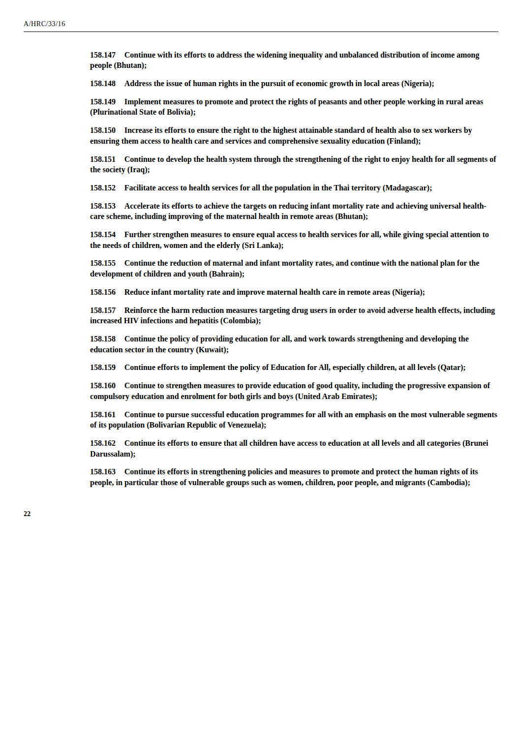A/HRC/33/16
158.147 Continue with its efforts to address the widening inequality and unbalanced distribution of income among people (Bhutan);
158.148 Address the issue of human rights in the pursuit of economic growth in local areas (Nigeria);
158.149 Implement measures to promote and protect the rights of peasants and other people working in rural areas (Plurinational State of Bolivia);
158.150 Increase its efforts to ensure the right to the highest attainable standard of health also to sex workers by ensuring them access to health care and services and comprehensive sexuality education (Finland);
158.151 Continue to develop the health system through the strengthening of the right to enjoy health for all segments of the society (Iraq);
158.152 Facilitate access to health services for all the population in the Thai territory (Madagascar);
158.153 Accelerate its efforts to achieve the targets on reducing infant mortality rate and achieving universal health-care scheme, including improving of the maternal health in remote areas (Bhutan);
158.154 Further strengthen measures to ensure equal access to health services for all, while giving special attention to the needs of children, women and the elderly (Sri Lanka);
158.155 Continue the reduction of maternal and infant mortality rates, and continue with the national plan for the development of children and youth (Bahrain);
158.156 Reduce infant mortality rate and improve maternal health care in remote areas (Nigeria);
158.157 Reinforce the harm reduction measures targeting drug users in order to avoid adverse health effects, including increased HIV infections and hepatitis (Colombia);
158.158 Continue the policy of providing education for all, and work towards strengthening and developing the education sector in the country (Kuwait);
158.159 Continue efforts to implement the policy of Education for All, especially children, at all levels (Qatar);
158.160 Continue to strengthen measures to provide education of good quality, including the progressive expansion of compulsory education and enrolment for both girls and boys (United Arab Emirates);
158.161 Continue to pursue successful education programmes for all with an emphasis on the most vulnerable segments of its population (Bolivarian Republic of Venezuela);
158.162 Continue its efforts to ensure that all children have access to education at all levels and all categories (Brunei Darussalam);
158.163 Continue its efforts in strengthening policies and measures to promote and protect the human rights of its people, in particular those of vulnerable groups such as women, children, poor people, and migrants (Cambodia);
22